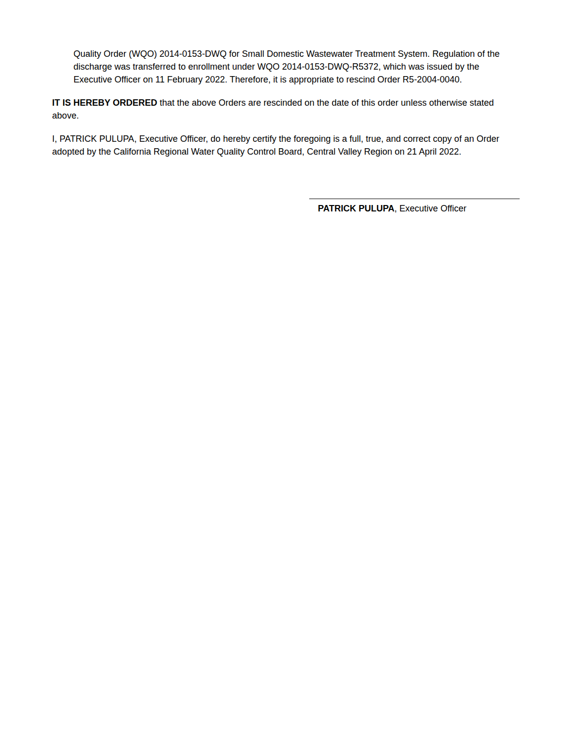Quality Order (WQO) 2014-0153-DWQ for Small Domestic Wastewater Treatment System. Regulation of the discharge was transferred to enrollment under WQO 2014-0153-DWQ-R5372, which was issued by the Executive Officer on 11 February 2022. Therefore, it is appropriate to rescind Order R5-2004-0040.
IT IS HEREBY ORDERED that the above Orders are rescinded on the date of this order unless otherwise stated above.
I, PATRICK PULUPA, Executive Officer, do hereby certify the foregoing is a full, true, and correct copy of an Order adopted by the California Regional Water Quality Control Board, Central Valley Region on 21 April 2022.
PATRICK PULUPA, Executive Officer